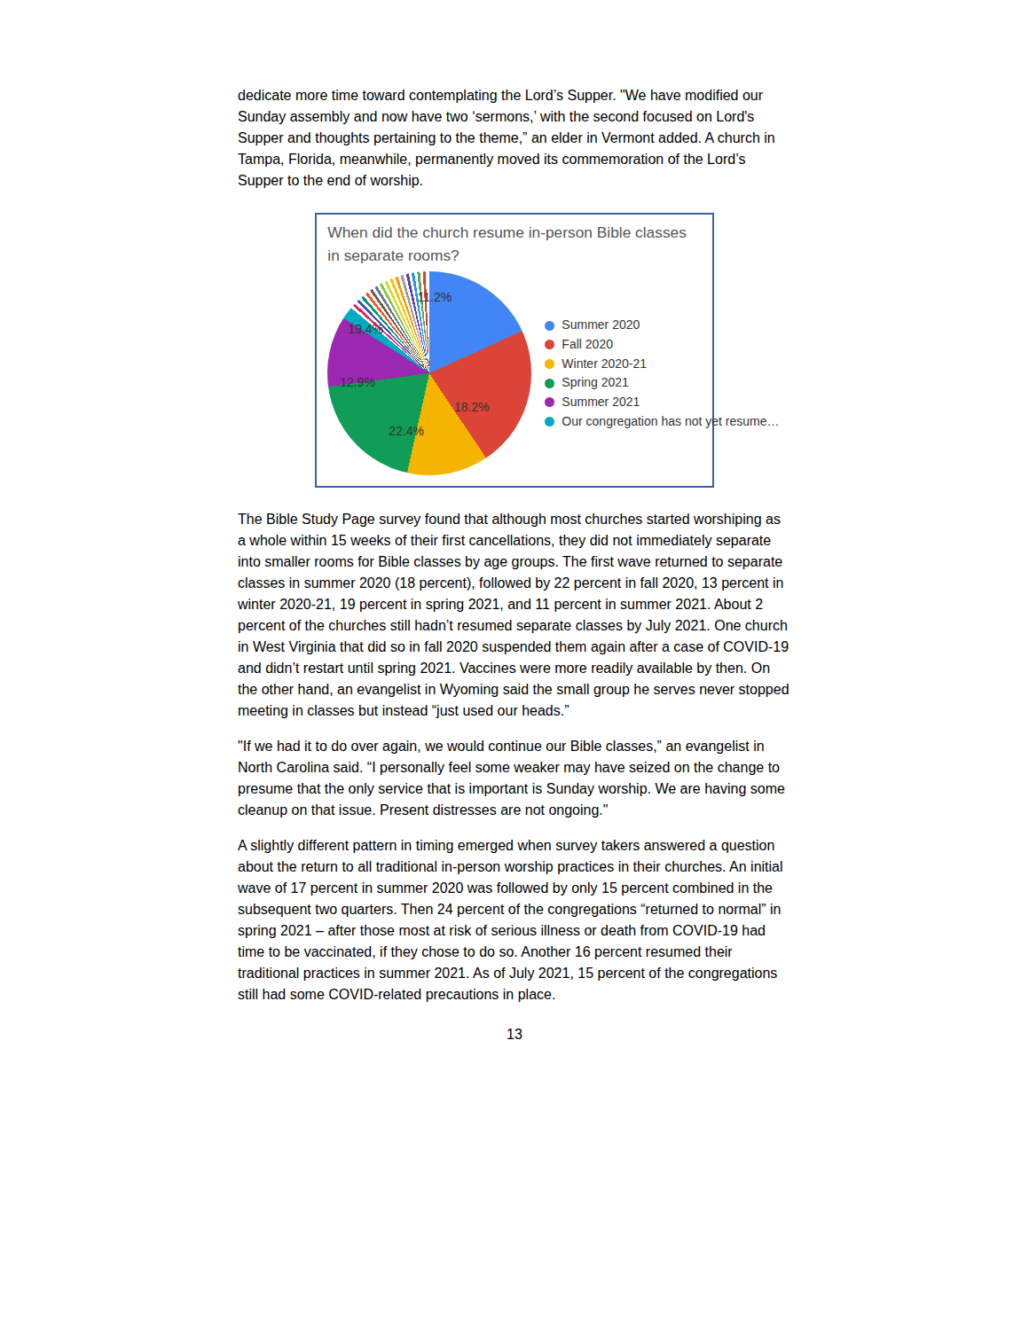dedicate more time toward contemplating the Lord’s Supper. "We have modified our Sunday assembly and now have two ‘sermons,’ with the second focused on Lord's Supper and thoughts pertaining to the theme,” an elder in Vermont added. A church in Tampa, Florida, meanwhile, permanently moved its commemoration of the Lord’s Supper to the end of worship.
When did the church resume in-person Bible classes in separate rooms?
18.2% 22.4% 12.9% 19.4% 11.2%
Summer 2020
Fall 2020
Winter 2020-21
Spring 2021
Summer 2021
Our congregation has not yet resume…
The Bible Study Page survey found that although most churches started worshiping as a whole within 15 weeks of their first cancellations, they did not immediately separate into smaller rooms for Bible classes by age groups. The first wave returned to separate classes in summer 2020 (18 percent), followed by 22 percent in fall 2020, 13 percent in winter 2020-21, 19 percent in spring 2021, and 11 percent in summer 2021. About 2 percent of the churches still hadn’t resumed separate classes by July 2021. One church in West Virginia that did so in fall 2020 suspended them again after a case of COVID-19 and didn’t restart until spring 2021. Vaccines were more readily available by then. On the other hand, an evangelist in Wyoming said the small group he serves never stopped meeting in classes but instead “just used our heads.”
"If we had it to do over again, we would continue our Bible classes,” an evangelist in North Carolina said. “I personally feel some weaker may have seized on the change to presume that the only service that is important is Sunday worship. We are having some cleanup on that issue. Present distresses are not ongoing."
A slightly different pattern in timing emerged when survey takers answered a question about the return to all traditional in-person worship practices in their churches. An initial wave of 17 percent in summer 2020 was followed by only 15 percent combined in the subsequent two quarters. Then 24 percent of the congregations “returned to normal” in spring 2021 – after those most at risk of serious illness or death from COVID-19 had time to be vaccinated, if they chose to do so. Another 16 percent resumed their traditional practices in summer 2021. As of July 2021, 15 percent of the congregations still had some COVID-related precautions in place.
13